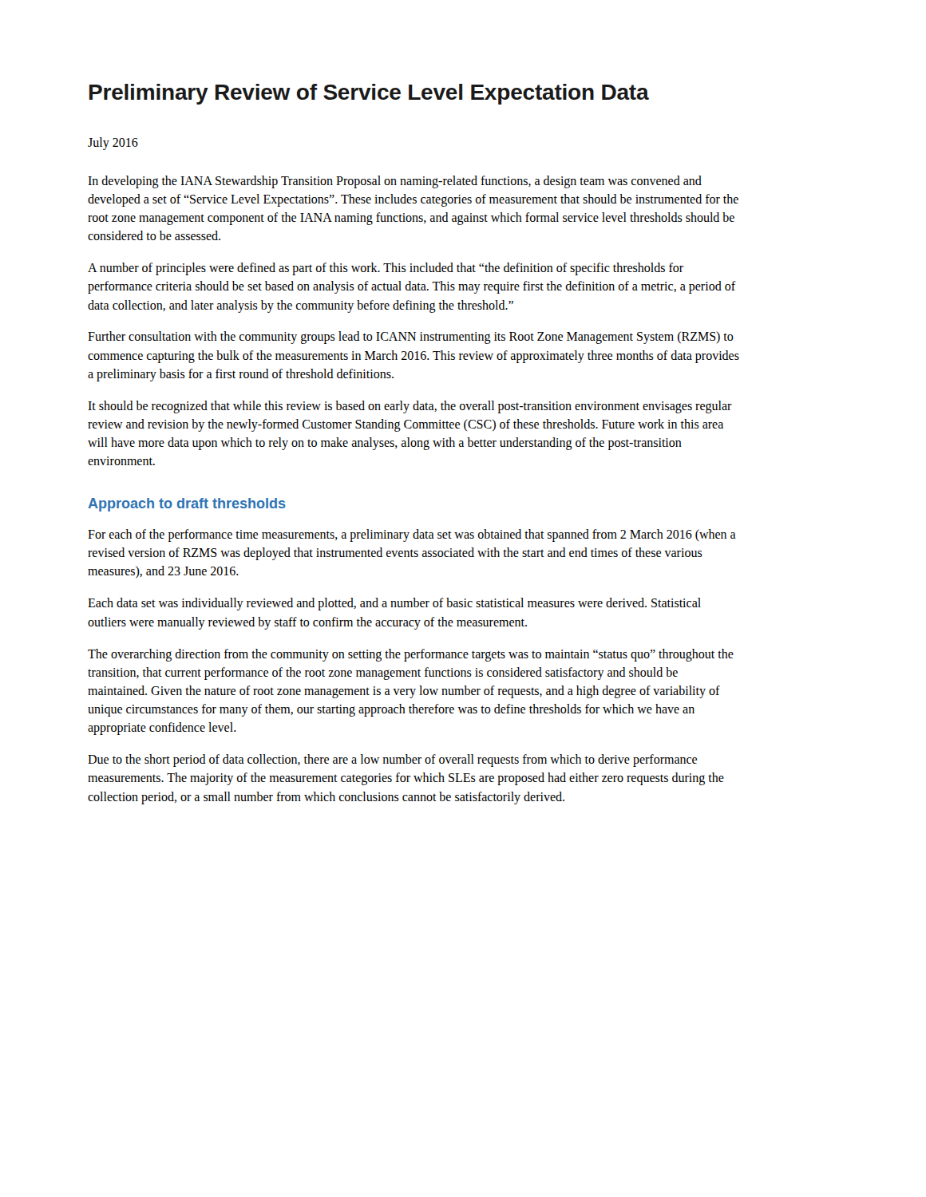Preliminary Review of Service Level Expectation Data
July 2016
In developing the IANA Stewardship Transition Proposal on naming-related functions, a design team was convened and developed a set of “Service Level Expectations”. These includes categories of measurement that should be instrumented for the root zone management component of the IANA naming functions, and against which formal service level thresholds should be considered to be assessed.
A number of principles were defined as part of this work. This included that “the definition of specific thresholds for performance criteria should be set based on analysis of actual data. This may require first the definition of a metric, a period of data collection, and later analysis by the community before defining the threshold.”
Further consultation with the community groups lead to ICANN instrumenting its Root Zone Management System (RZMS) to commence capturing the bulk of the measurements in March 2016. This review of approximately three months of data provides a preliminary basis for a first round of threshold definitions.
It should be recognized that while this review is based on early data, the overall post-transition environment envisages regular review and revision by the newly-formed Customer Standing Committee (CSC) of these thresholds. Future work in this area will have more data upon which to rely on to make analyses, along with a better understanding of the post-transition environment.
Approach to draft thresholds
For each of the performance time measurements, a preliminary data set was obtained that spanned from 2 March 2016 (when a revised version of RZMS was deployed that instrumented events associated with the start and end times of these various measures), and 23 June 2016.
Each data set was individually reviewed and plotted, and a number of basic statistical measures were derived. Statistical outliers were manually reviewed by staff to confirm the accuracy of the measurement.
The overarching direction from the community on setting the performance targets was to maintain “status quo” throughout the transition, that current performance of the root zone management functions is considered satisfactory and should be maintained. Given the nature of root zone management is a very low number of requests, and a high degree of variability of unique circumstances for many of them, our starting approach therefore was to define thresholds for which we have an appropriate confidence level.
Due to the short period of data collection, there are a low number of overall requests from which to derive performance measurements. The majority of the measurement categories for which SLEs are proposed had either zero requests during the collection period, or a small number from which conclusions cannot be satisfactorily derived.